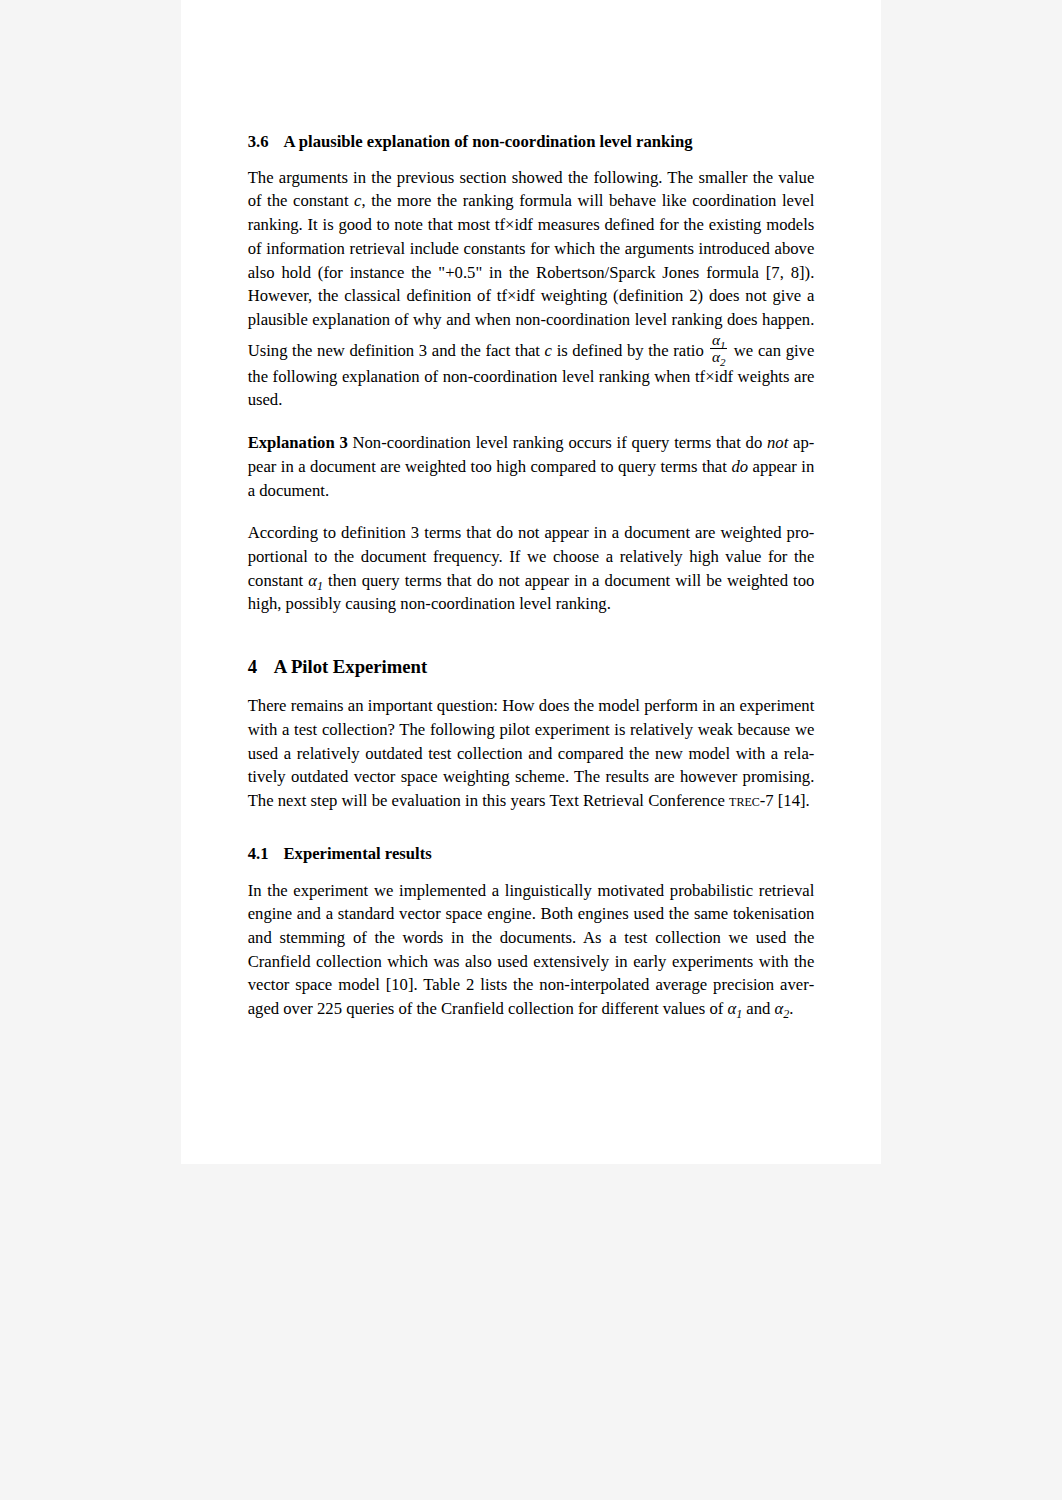3.6 A plausible explanation of non-coordination level ranking
The arguments in the previous section showed the following. The smaller the value of the constant c, the more the ranking formula will behave like coordination level ranking. It is good to note that most tf×idf measures defined for the existing models of information retrieval include constants for which the arguments introduced above also hold (for instance the "+0.5" in the Robertson/Sparck Jones formula [7, 8]). However, the classical definition of tf×idf weighting (definition 2) does not give a plausible explanation of why and when non-coordination level ranking does happen. Using the new definition 3 and the fact that c is defined by the ratio α1 α2 we can give the following explanation of non-coordination level ranking when tf×idf weights are used.
Explanation 3 Non-coordination level ranking occurs if query terms that do not appear in a document are weighted too high compared to query terms that do appear in a document.
According to definition 3 terms that do not appear in a document are weighted proportional to the document frequency. If we choose a relatively high value for the constant α1 then query terms that do not appear in a document will be weighted too high, possibly causing non-coordination level ranking.
4 A Pilot Experiment
There remains an important question: How does the model perform in an experiment with a test collection? The following pilot experiment is relatively weak because we used a relatively outdated test collection and compared the new model with a relatively outdated vector space weighting scheme. The results are however promising. The next step will be evaluation in this years Text Retrieval Conference trec-7 [14].
4.1 Experimental results
In the experiment we implemented a linguistically motivated probabilistic retrieval engine and a standard vector space engine. Both engines used the same tokenisation and stemming of the words in the documents. As a test collection we used the Cranfield collection which was also used extensively in early experiments with the vector space model [10]. Table 2 lists the non-interpolated average precision averaged over 225 queries of the Cranfield collection for different values of α1 and α2.